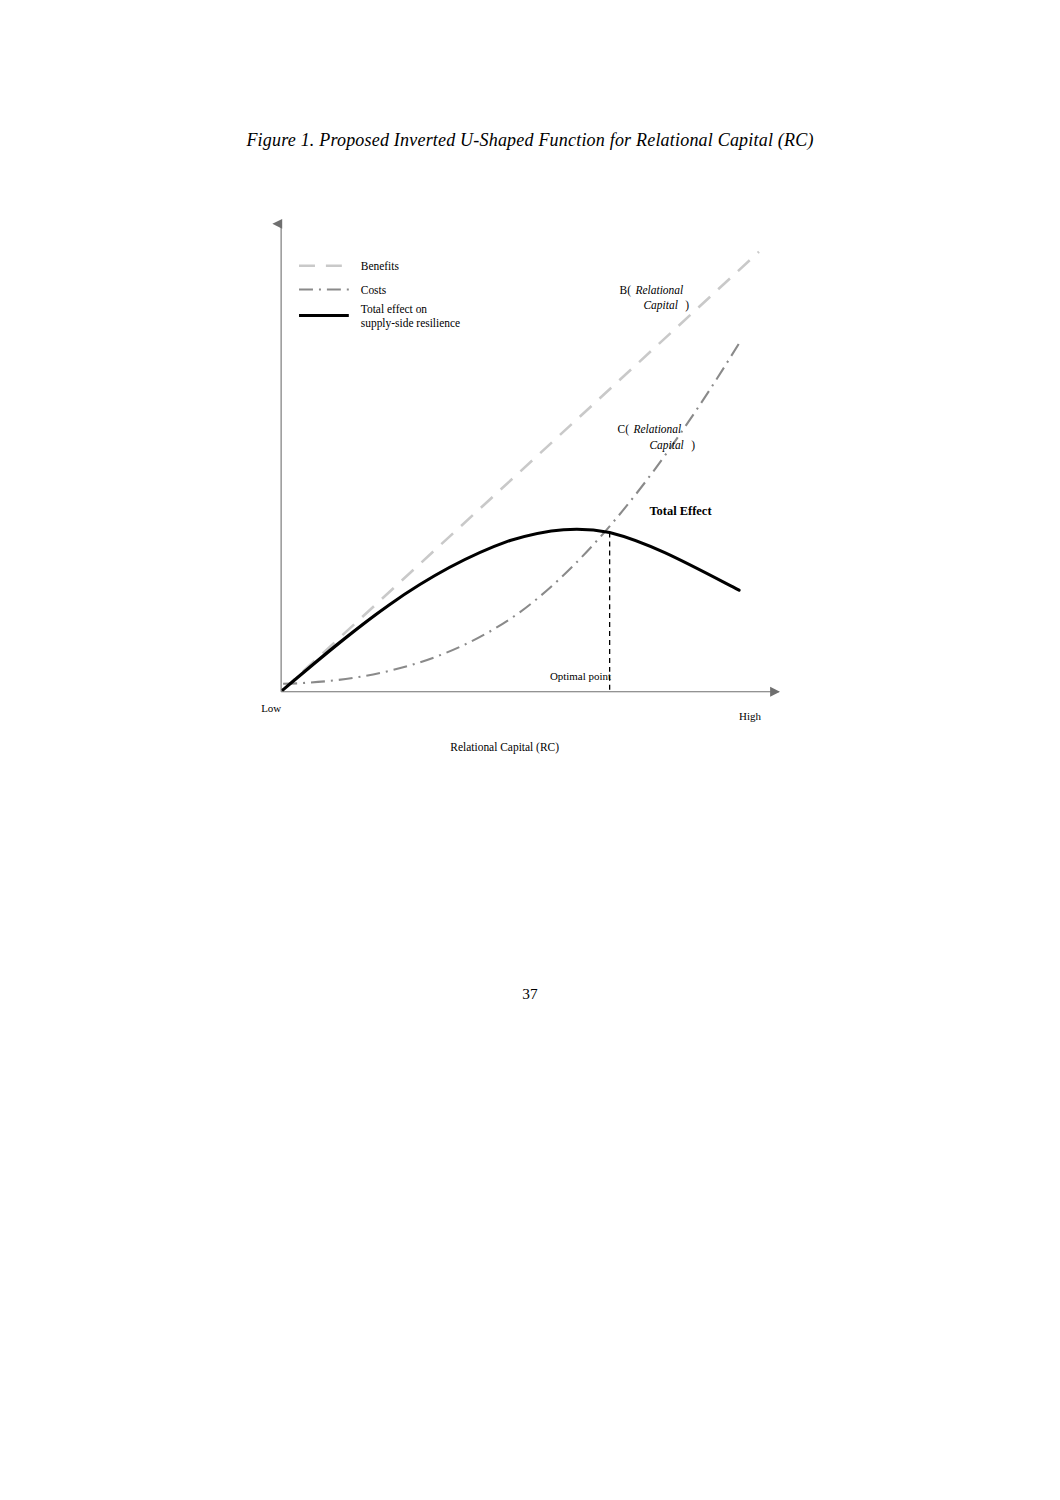Figure 1. Proposed Inverted U-Shaped Function for Relational Capital (RC)
Benefits Costs Total effect on supply-side resilience B( Relational Capital ) C( Relational Capital ) Total Effect Optimal point Low High Relational Capital (RC)
37